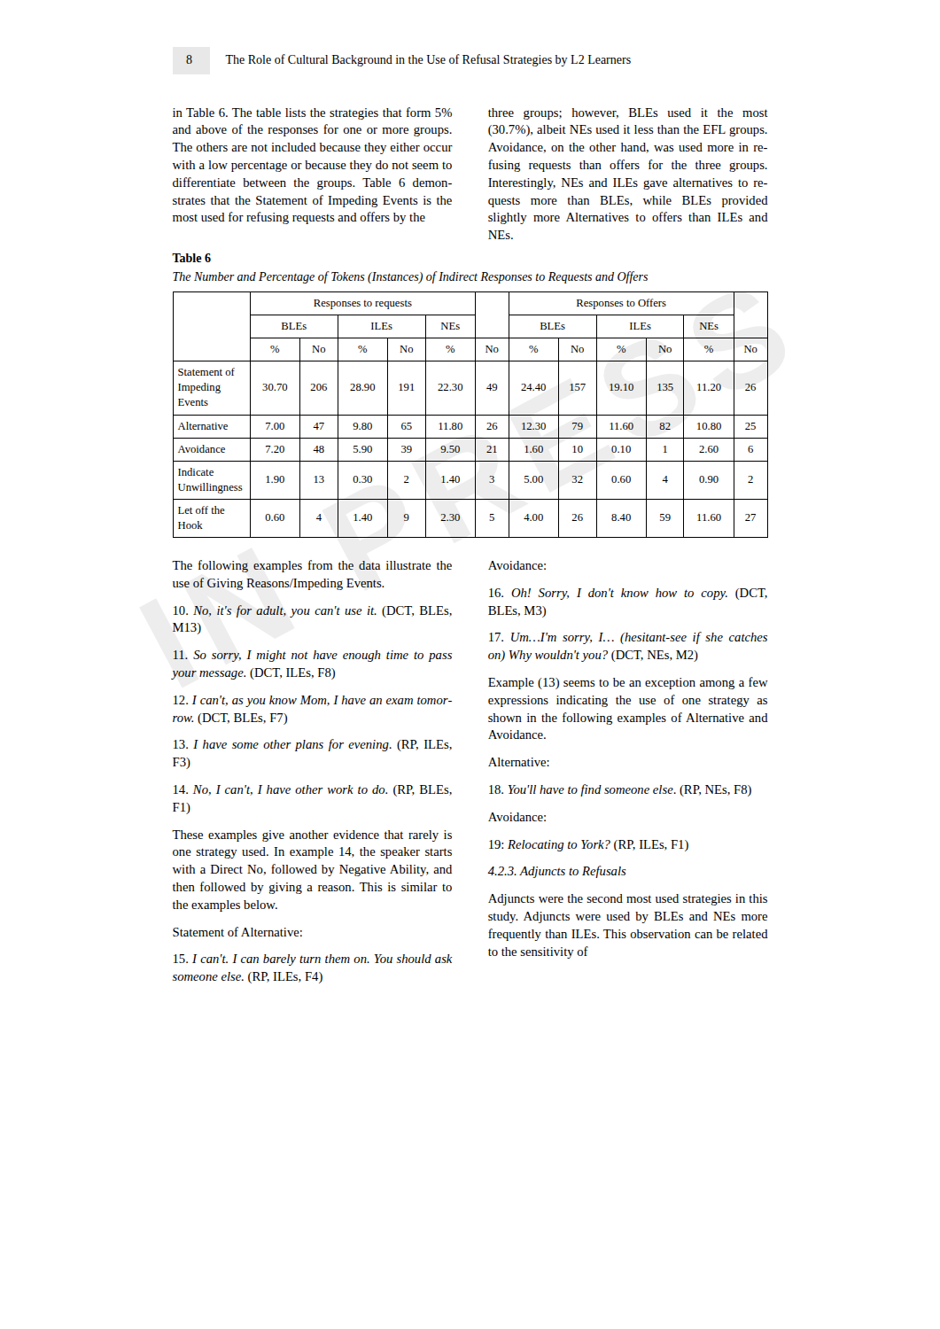IN PRESS
8
The Role of Cultural Background in the Use of Refusal Strategies by L2 Learners
in Table 6. The table lists the strategies that form 5% and above of the responses for one or more groups. The others are not included because they either occur with a low percentage or because they do not seem to differentiate between the groups. Table 6 demonstrates that the Statement of Impeding Events is the most used for refusing requests and offers by the
three groups; however, BLEs used it the most (30.7%), albeit NEs used it less than the EFL groups. Avoidance, on the other hand, was used more in refusing requests than offers for the three groups. Interestingly, NEs and ILEs gave alternatives to requests more than BLEs, while BLEs provided slightly more Alternatives to offers than ILEs and NEs.
Table 6
The Number and Percentage of Tokens (Instances) of Indirect Responses to Requests and Offers
| | Responses to requests | | Responses to Offers | |
| | BLEs | ILEs | NEs | | BLEs | ILEs | NEs | |
| | % | No | % | No | % | No | % | No | % | No | % | No |
| Statement of Impeding Events | 30.70 | 206 | 28.90 | 191 | 22.30 | 49 | 24.40 | 157 | 19.10 | 135 | 11.20 | 26 |
| Alternative | 7.00 | 47 | 9.80 | 65 | 11.80 | 26 | 12.30 | 79 | 11.60 | 82 | 10.80 | 25 |
| Avoidance | 7.20 | 48 | 5.90 | 39 | 9.50 | 21 | 1.60 | 10 | 0.10 | 1 | 2.60 | 6 |
| Indicate Unwillingness | 1.90 | 13 | 0.30 | 2 | 1.40 | 3 | 5.00 | 32 | 0.60 | 4 | 0.90 | 2 |
| Let off the Hook | 0.60 | 4 | 1.40 | 9 | 2.30 | 5 | 4.00 | 26 | 8.40 | 59 | 11.60 | 27 |
The following examples from the data illustrate the use of Giving Reasons/Impeding Events.
10. No, it's for adult, you can't use it. (DCT, BLEs, M13)
11. So sorry, I might not have enough time to pass your message. (DCT, ILEs, F8)
12. I can't, as you know Mom, I have an exam tomorrow. (DCT, BLEs, F7)
13. I have some other plans for evening. (RP, ILEs, F3)
14. No, I can't, I have other work to do. (RP, BLEs, F1)
These examples give another evidence that rarely is one strategy used. In example 14, the speaker starts with a Direct No, followed by Negative Ability, and then followed by giving a reason. This is similar to the examples below.
Statement of Alternative:
15. I can't. I can barely turn them on. You should ask someone else. (RP, ILEs, F4)
Avoidance:
16. Oh! Sorry, I don't know how to copy. (DCT, BLEs, M3)
17. Um…I'm sorry, I… (hesitant-see if she catches on) Why wouldn't you? (DCT, NEs, M2)
Example (13) seems to be an exception among a few expressions indicating the use of one strategy as shown in the following examples of Alternative and Avoidance.
Alternative:
18. You'll have to find someone else. (RP, NEs, F8)
Avoidance:
19: Relocating to York? (RP, ILEs, F1)
4.2.3. Adjuncts to Refusals
Adjuncts were the second most used strategies in this study. Adjuncts were used by BLEs and NEs more frequently than ILEs. This observation can be related to the sensitivity of